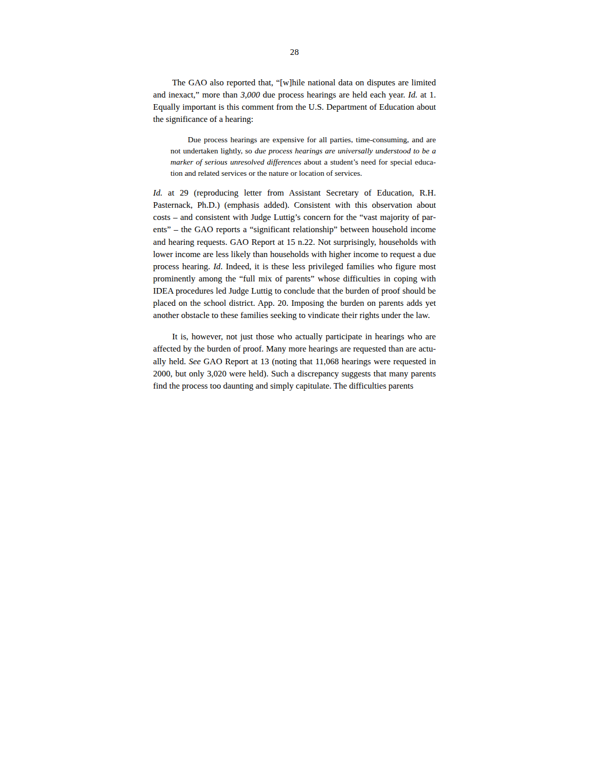28
The GAO also reported that, “[w]hile national data on disputes are limited and inexact,” more than 3,000 due process hearings are held each year. Id. at 1. Equally important is this comment from the U.S. Department of Education about the significance of a hearing:
Due process hearings are expensive for all parties, time-consuming, and are not undertaken lightly, so due process hearings are universally understood to be a marker of serious unresolved differences about a student’s need for special education and related services or the nature or location of services.
Id. at 29 (reproducing letter from Assistant Secretary of Education, R.H. Pasternack, Ph.D.) (emphasis added). Consistent with this observation about costs – and consistent with Judge Luttig’s concern for the “vast majority of parents” – the GAO reports a “significant relationship” between household income and hearing requests. GAO Report at 15 n.22. Not surprisingly, households with lower income are less likely than households with higher income to request a due process hearing. Id. Indeed, it is these less privileged families who figure most prominently among the “full mix of parents” whose difficulties in coping with IDEA procedures led Judge Luttig to conclude that the burden of proof should be placed on the school district. App. 20. Imposing the burden on parents adds yet another obstacle to these families seeking to vindicate their rights under the law.
It is, however, not just those who actually participate in hearings who are affected by the burden of proof. Many more hearings are requested than are actually held. See GAO Report at 13 (noting that 11,068 hearings were requested in 2000, but only 3,020 were held). Such a discrepancy suggests that many parents find the process too daunting and simply capitulate. The difficulties parents